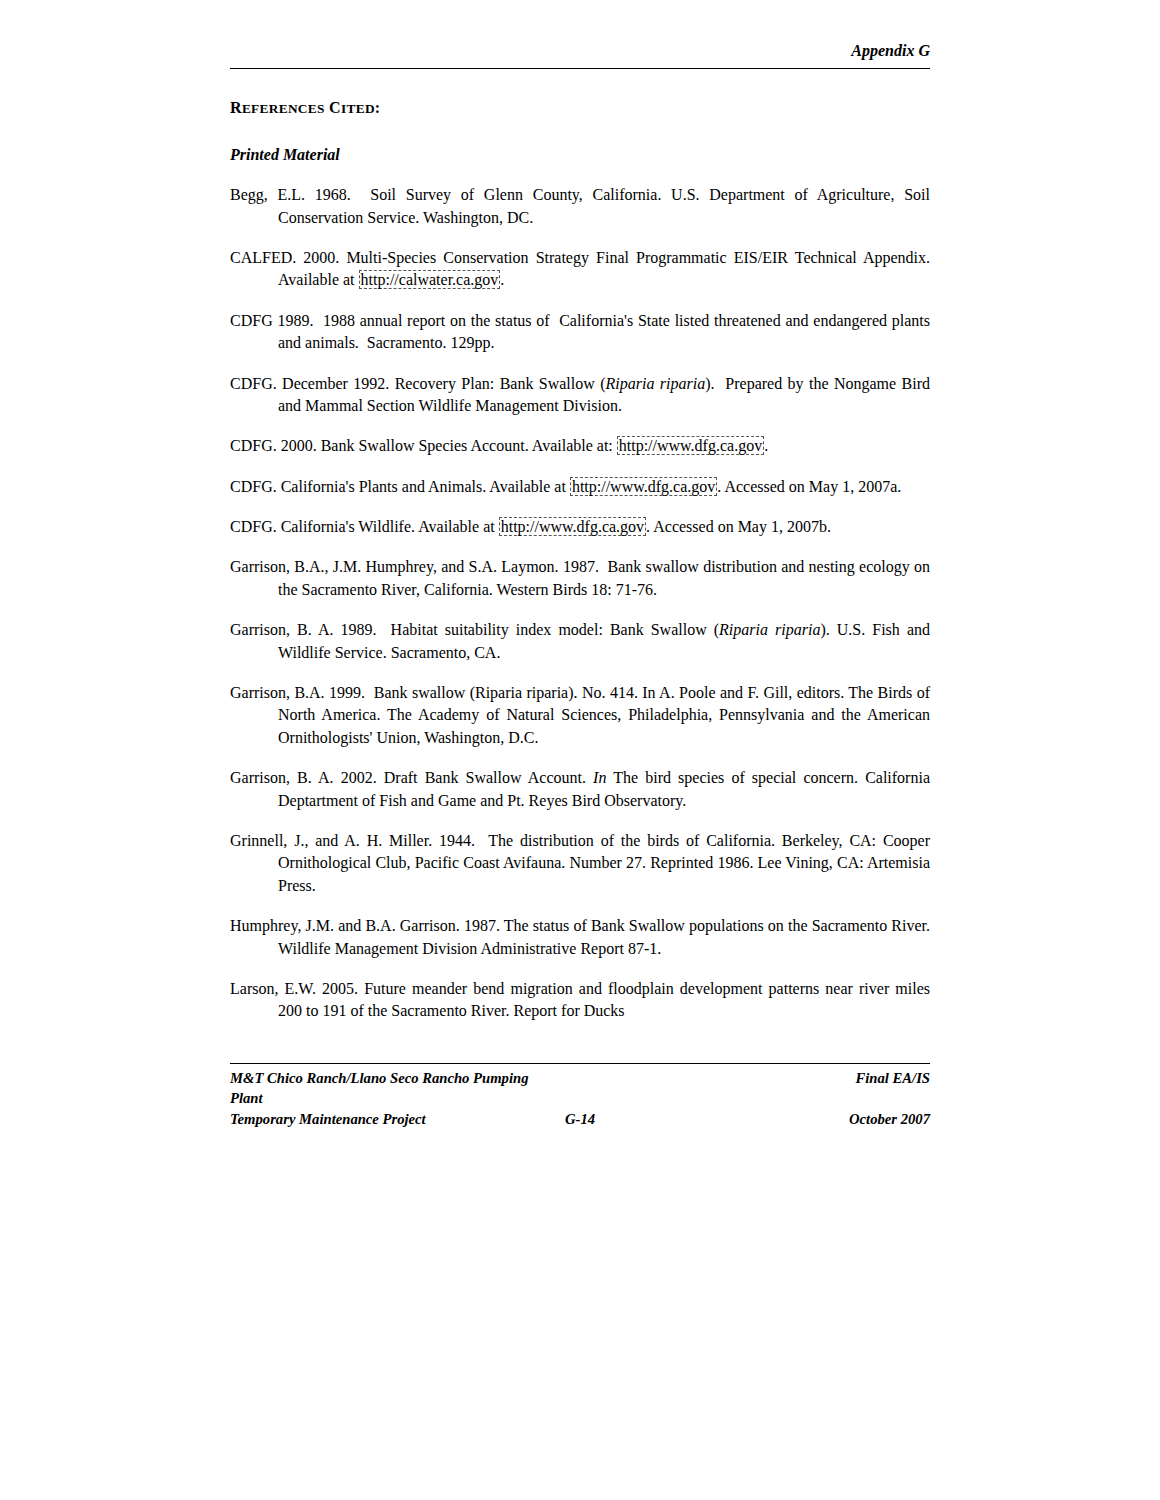Appendix G
REFERENCES CITED:
Printed Material
Begg, E.L. 1968. Soil Survey of Glenn County, California. U.S. Department of Agriculture, Soil Conservation Service. Washington, DC.
CALFED. 2000. Multi-Species Conservation Strategy Final Programmatic EIS/EIR Technical Appendix. Available at http://calwater.ca.gov.
CDFG 1989. 1988 annual report on the status of California's State listed threatened and endangered plants and animals. Sacramento. 129pp.
CDFG. December 1992. Recovery Plan: Bank Swallow (Riparia riparia). Prepared by the Nongame Bird and Mammal Section Wildlife Management Division.
CDFG. 2000. Bank Swallow Species Account. Available at: http://www.dfg.ca.gov.
CDFG. California's Plants and Animals. Available at http://www.dfg.ca.gov. Accessed on May 1, 2007a.
CDFG. California's Wildlife. Available at http://www.dfg.ca.gov. Accessed on May 1, 2007b.
Garrison, B.A., J.M. Humphrey, and S.A. Laymon. 1987. Bank swallow distribution and nesting ecology on the Sacramento River, California. Western Birds 18: 71-76.
Garrison, B. A. 1989. Habitat suitability index model: Bank Swallow (Riparia riparia). U.S. Fish and Wildlife Service. Sacramento, CA.
Garrison, B.A. 1999. Bank swallow (Riparia riparia). No. 414. In A. Poole and F. Gill, editors. The Birds of North America. The Academy of Natural Sciences, Philadelphia, Pennsylvania and the American Ornithologists' Union, Washington, D.C.
Garrison, B. A. 2002. Draft Bank Swallow Account. In The bird species of special concern. California Deptartment of Fish and Game and Pt. Reyes Bird Observatory.
Grinnell, J., and A. H. Miller. 1944. The distribution of the birds of California. Berkeley, CA: Cooper Ornithological Club, Pacific Coast Avifauna. Number 27. Reprinted 1986. Lee Vining, CA: Artemisia Press.
Humphrey, J.M. and B.A. Garrison. 1987. The status of Bank Swallow populations on the Sacramento River. Wildlife Management Division Administrative Report 87-1.
Larson, E.W. 2005. Future meander bend migration and floodplain development patterns near river miles 200 to 191 of the Sacramento River. Report for Ducks
| M&T Chico Ranch/Llano Seco Rancho Pumping Plant | | Final EA/IS |
| Temporary Maintenance Project | G-14 | October 2007 |